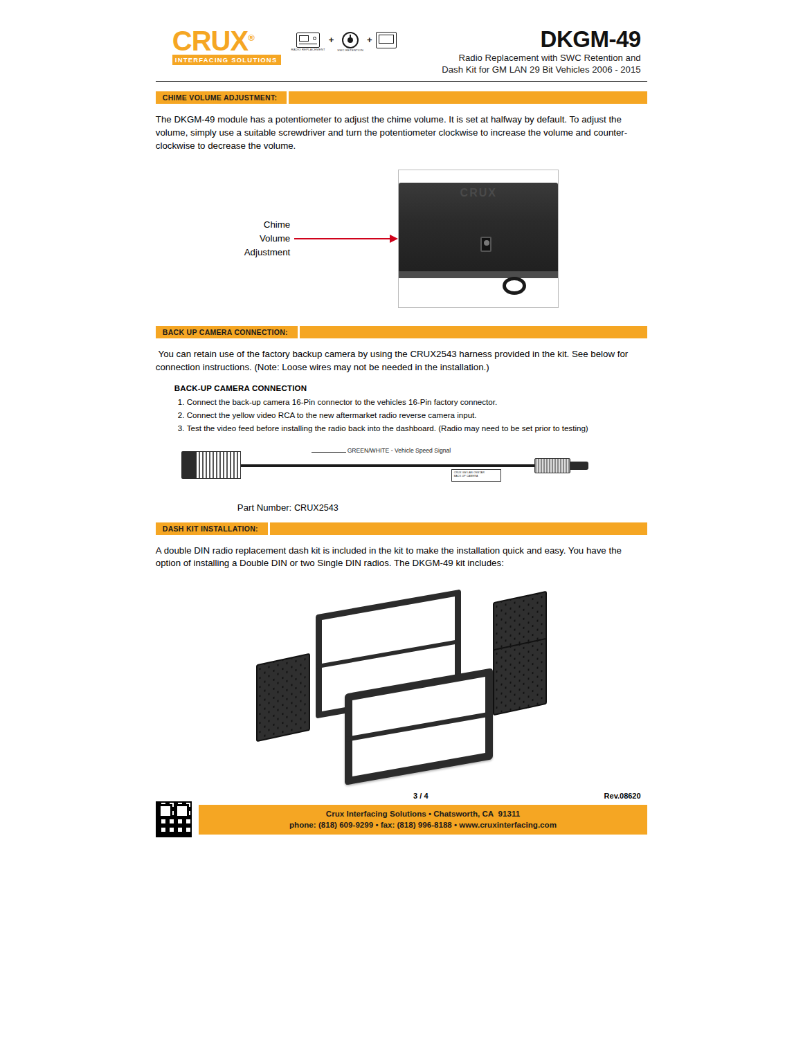CRUX®
INTERFACING SOLUTIONS
RADIO REPLACEMENT
+
SWC RETENTION
+
DKGM-49
Radio Replacement with SWC Retention and
Dash Kit for GM LAN 29 Bit Vehicles 2006 - 2015
CHIME VOLUME ADJUSTMENT:
The DKGM-49 module has a potentiometer to adjust the chime volume. It is set at halfway by default. To adjust the volume, simply use a suitable screwdriver and turn the potentiometer clockwise to increase the volume and counter-clockwise to decrease the volume.
Chime
Volume
Adjustment
BACK UP CAMERA CONNECTION:
You can retain use of the factory backup camera by using the CRUX2543 harness provided in the kit. See below for connection instructions. (Note: Loose wires may not be needed in the installation.)
BACK-UP CAMERA CONNECTION
Connect the back-up camera 16-Pin connector to the vehicles 16-Pin factory connector.
Connect the yellow video RCA to the new aftermarket radio reverse camera input.
Test the video feed before installing the radio back into the dashboard. (Radio may need to be set prior to testing)
GREEN/WHITE - Vehicle Speed Signal
CRUX GM LAN ONSTAR
BACK UP CAMERA
Part Number: CRUX2543
DASH KIT INSTALLATION:
A double DIN radio replacement dash kit is included in the kit to make the installation quick and easy. You have the option of installing a Double DIN or two Single DIN radios. The DKGM-49 kit includes:
3 / 4 Rev.08620
Crux Interfacing Solutions • Chatsworth, CA 91311
phone: (818) 609-9299 • fax: (818) 996-8188 • www.cruxinterfacing.com